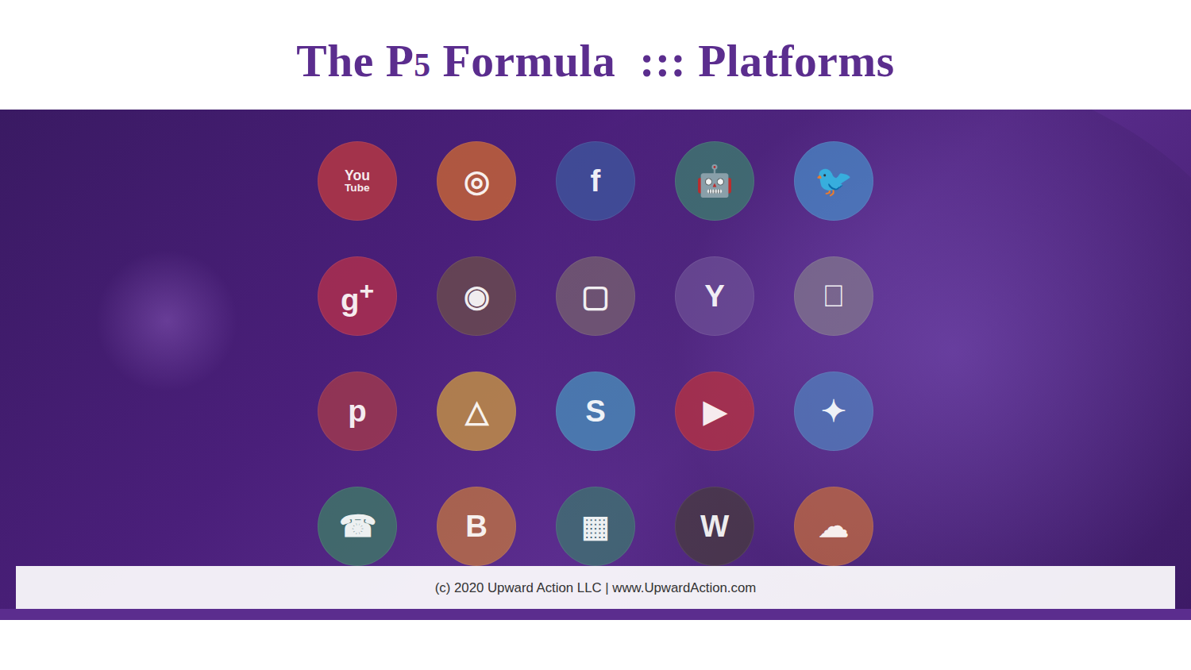The P5 Formula ::: Platforms
YouTube
◎
f
🤖
🐦
g+
◉
▢
Y

p
△
S
▶
✦
☎
B
▦
W
☁
(c) 2020 Upward Action LLC | www.UpwardAction.com